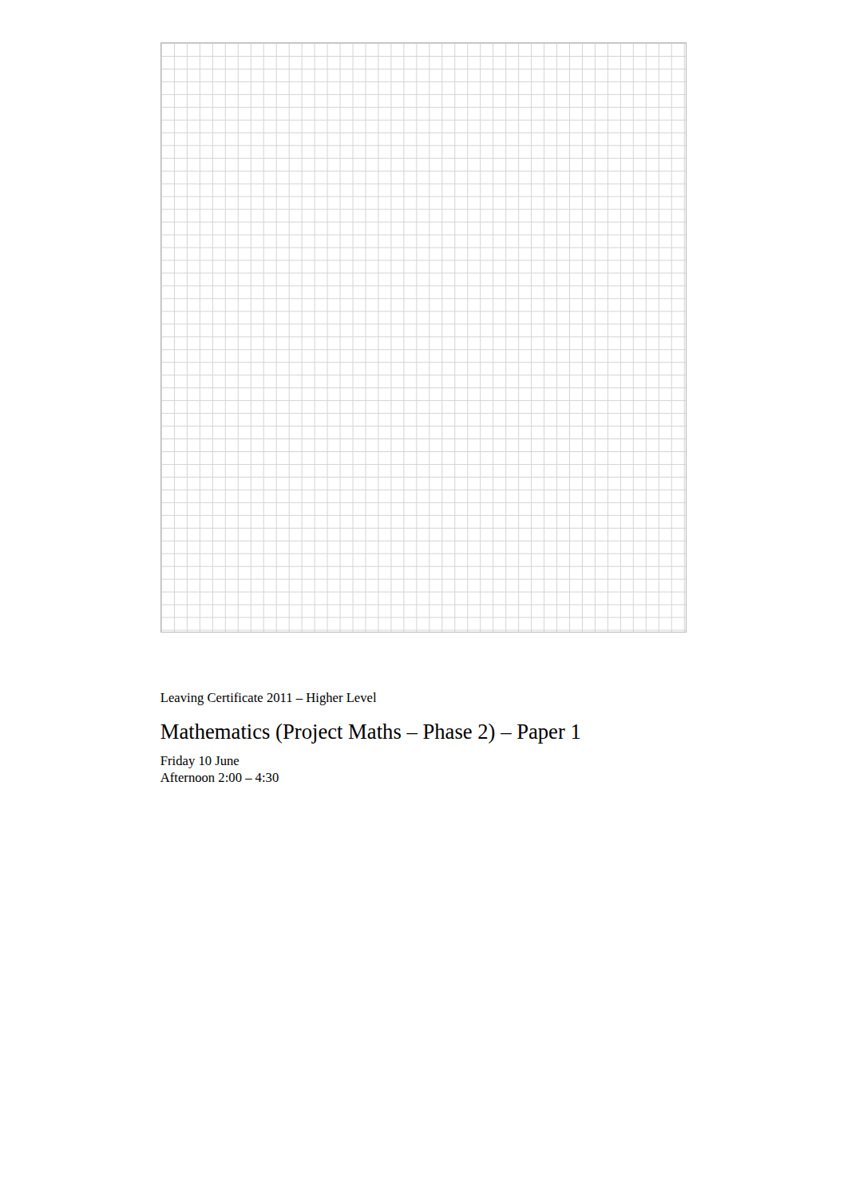Leaving Certificate 2011 – Higher Level
Mathematics (Project Maths – Phase 2) – Paper 1
Friday 10 June
Afternoon 2:00 – 4:30